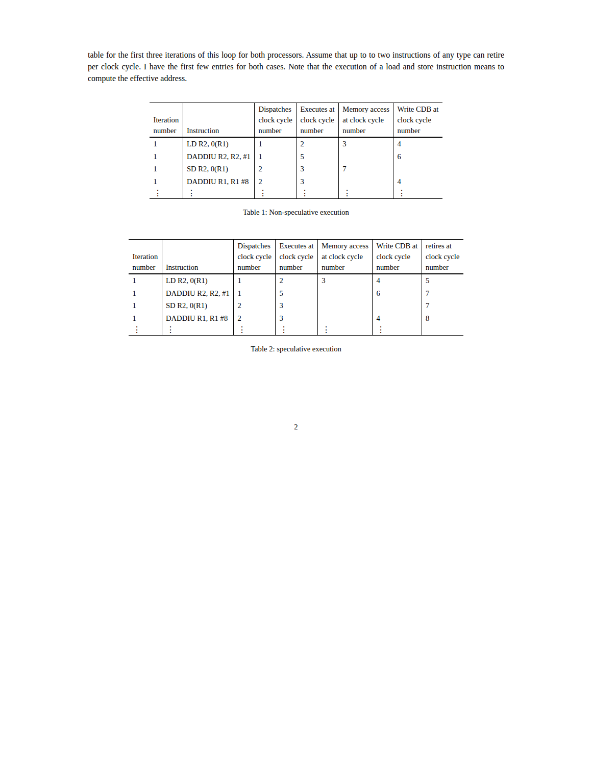table for the first three iterations of this loop for both processors. Assume that up to to two instructions of any type can retire per clock cycle. I have the first few entries for both cases. Note that the execution of a load and store instruction means to compute the effective address.
Table 1: Non-speculative execution
| Iteration number | Instruction | Dispatches clock cycle number | Executes at clock cycle number | Memory access at clock cycle number | Write CDB at clock cycle number |
| --- | --- | --- | --- | --- | --- |
| 1 | LD R2, 0(R1) | 1 | 2 | 3 | 4 |
| 1 | DADDIU R2, R2, #1 | 1 | 5 | | 6 |
| 1 | SD R2, 0(R1) | 2 | 3 | 7 | |
| 1 | DADDIU R1, R1 #8 | 2 | 3 | | 4 |
| ⋮ | ⋮ | ⋮ | ⋮ | ⋮ | ⋮ |
Table 2: speculative execution
| Iteration number | Instruction | Dispatches clock cycle number | Executes at clock cycle number | Memory access at clock cycle number | Write CDB at clock cycle number | retires at clock cycle number |
| --- | --- | --- | --- | --- | --- | --- |
| 1 | LD R2, 0(R1) | 1 | 2 | 3 | 4 | 5 |
| 1 | DADDIU R2, R2, #1 | 1 | 5 | | 6 | 7 |
| 1 | SD R2, 0(R1) | 2 | 3 | | | 7 |
| 1 | DADDIU R1, R1 #8 | 2 | 3 | | 4 | 8 |
| ⋮ | ⋮ | ⋮ | ⋮ | ⋮ | ⋮ | |
2